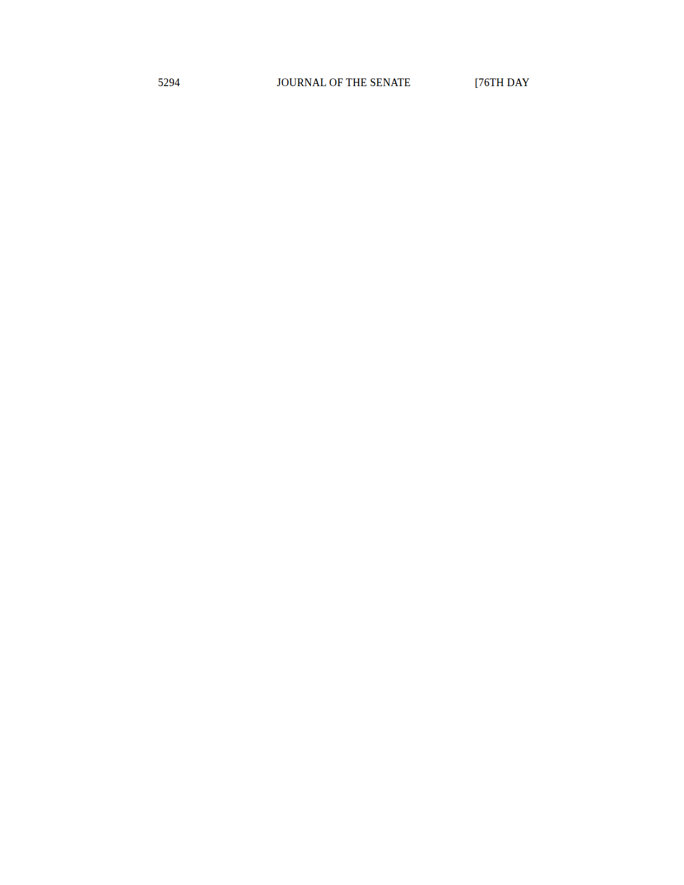5294
JOURNAL OF THE SENATE
[76TH DAY